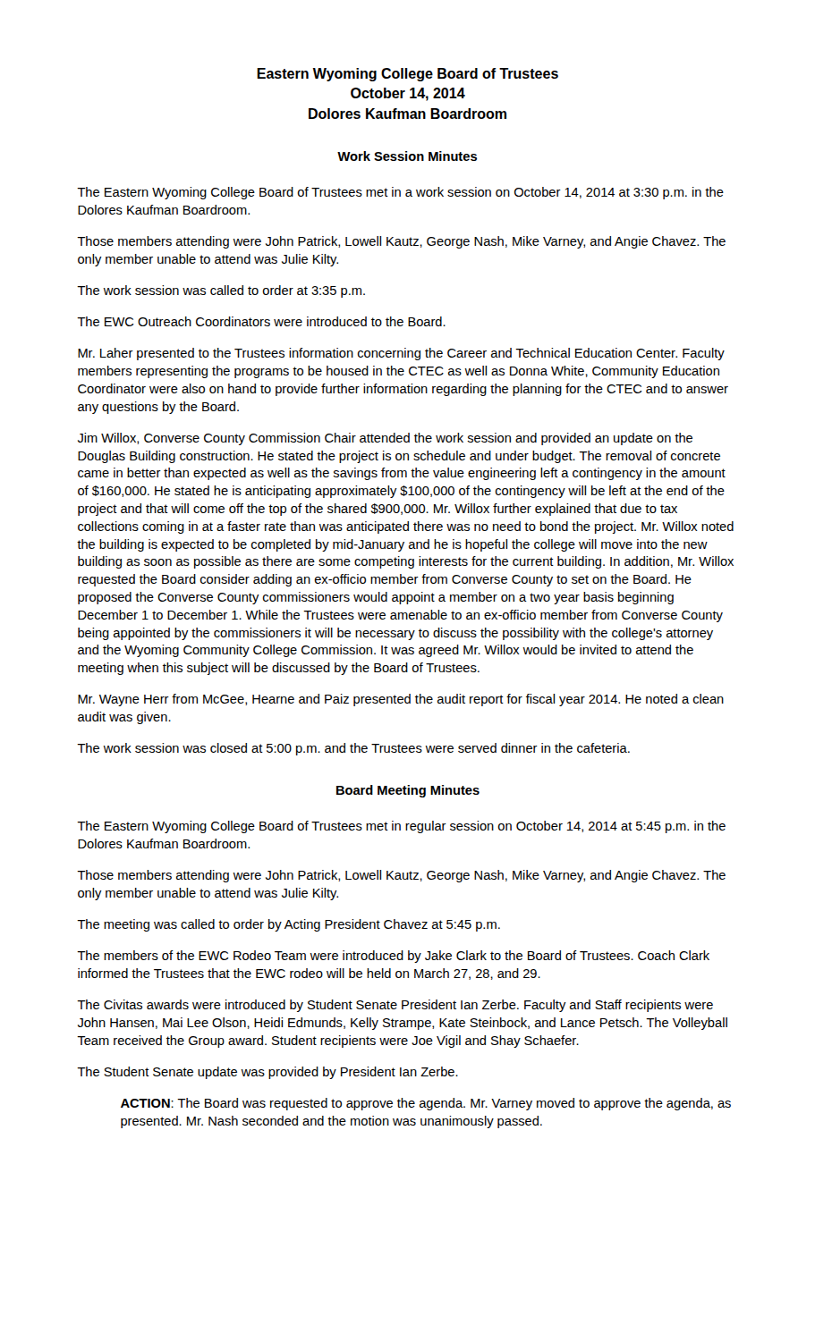Eastern Wyoming College Board of Trustees
October 14, 2014
Dolores Kaufman Boardroom
Work Session Minutes
The Eastern Wyoming College Board of Trustees met in a work session on October 14, 2014 at 3:30 p.m. in the Dolores Kaufman Boardroom.
Those members attending were John Patrick, Lowell Kautz, George Nash, Mike Varney, and Angie Chavez. The only member unable to attend was Julie Kilty.
The work session was called to order at 3:35 p.m.
The EWC Outreach Coordinators were introduced to the Board.
Mr. Laher presented to the Trustees information concerning the Career and Technical Education Center. Faculty members representing the programs to be housed in the CTEC as well as Donna White, Community Education Coordinator were also on hand to provide further information regarding the planning for the CTEC and to answer any questions by the Board.
Jim Willox, Converse County Commission Chair attended the work session and provided an update on the Douglas Building construction. He stated the project is on schedule and under budget. The removal of concrete came in better than expected as well as the savings from the value engineering left a contingency in the amount of $160,000. He stated he is anticipating approximately $100,000 of the contingency will be left at the end of the project and that will come off the top of the shared $900,000. Mr. Willox further explained that due to tax collections coming in at a faster rate than was anticipated there was no need to bond the project. Mr. Willox noted the building is expected to be completed by mid-January and he is hopeful the college will move into the new building as soon as possible as there are some competing interests for the current building. In addition, Mr. Willox requested the Board consider adding an ex-officio member from Converse County to set on the Board. He proposed the Converse County commissioners would appoint a member on a two year basis beginning December 1 to December 1. While the Trustees were amenable to an ex-officio member from Converse County being appointed by the commissioners it will be necessary to discuss the possibility with the college's attorney and the Wyoming Community College Commission. It was agreed Mr. Willox would be invited to attend the meeting when this subject will be discussed by the Board of Trustees.
Mr. Wayne Herr from McGee, Hearne and Paiz presented the audit report for fiscal year 2014. He noted a clean audit was given.
The work session was closed at 5:00 p.m. and the Trustees were served dinner in the cafeteria.
Board Meeting Minutes
The Eastern Wyoming College Board of Trustees met in regular session on October 14, 2014 at 5:45 p.m. in the Dolores Kaufman Boardroom.
Those members attending were John Patrick, Lowell Kautz, George Nash, Mike Varney, and Angie Chavez. The only member unable to attend was Julie Kilty.
The meeting was called to order by Acting President Chavez at 5:45 p.m.
The members of the EWC Rodeo Team were introduced by Jake Clark to the Board of Trustees. Coach Clark informed the Trustees that the EWC rodeo will be held on March 27, 28, and 29.
The Civitas awards were introduced by Student Senate President Ian Zerbe. Faculty and Staff recipients were John Hansen, Mai Lee Olson, Heidi Edmunds, Kelly Strampe, Kate Steinbock, and Lance Petsch. The Volleyball Team received the Group award. Student recipients were Joe Vigil and Shay Schaefer.
The Student Senate update was provided by President Ian Zerbe.
ACTION: The Board was requested to approve the agenda. Mr. Varney moved to approve the agenda, as presented. Mr. Nash seconded and the motion was unanimously passed.